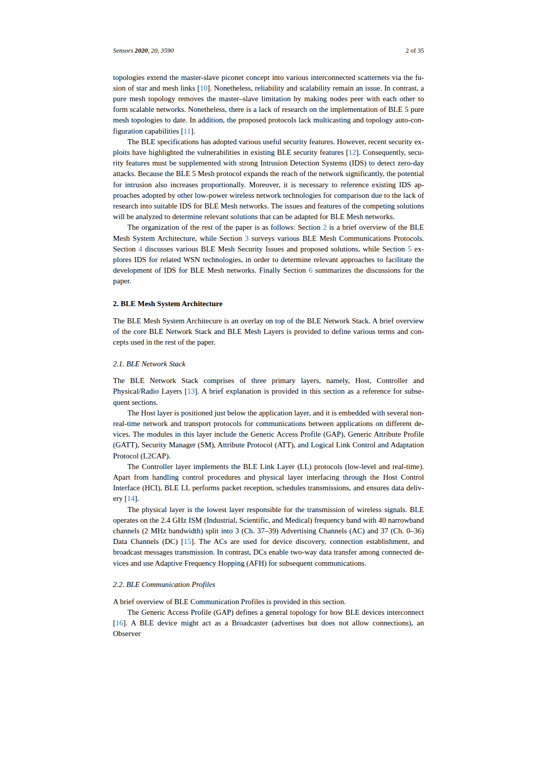Sensors 2020, 20, 3590
2 of 35
topologies extend the master-slave piconet concept into various interconnected scatternets via the fusion of star and mesh links [10]. Nonetheless, reliability and scalability remain an issue. In contrast, a pure mesh topology removes the master–slave limitation by making nodes peer with each other to form scalable networks. Nonetheless, there is a lack of research on the implementation of BLE 5 pure mesh topologies to date. In addition, the proposed protocols lack multicasting and topology auto-configuration capabilities [11].
The BLE specifications has adopted various useful security features. However, recent security exploits have highlighted the vulnerabilities in existing BLE security features [12]. Consequently, security features must be supplemented with strong Intrusion Detection Systems (IDS) to detect zero-day attacks. Because the BLE 5 Mesh protocol expands the reach of the network significantly, the potential for intrusion also increases proportionally. Moreover, it is necessary to reference existing IDS approaches adopted by other low-power wireless network technologies for comparison due to the lack of research into suitable IDS for BLE Mesh networks. The issues and features of the competing solutions will be analyzed to determine relevant solutions that can be adapted for BLE Mesh networks.
The organization of the rest of the paper is as follows: Section 2 is a brief overview of the BLE Mesh System Architecture, while Section 3 surveys various BLE Mesh Communications Protocols. Section 4 discusses various BLE Mesh Security Issues and proposed solutions, while Section 5 explores IDS for related WSN technologies, in order to determine relevant approaches to facilitate the development of IDS for BLE Mesh networks. Finally Section 6 summarizes the discussions for the paper.
2. BLE Mesh System Architecture
The BLE Mesh System Architecure is an overlay on top of the BLE Network Stack. A brief overview of the core BLE Network Stack and BLE Mesh Layers is provided to define various terms and concepts used in the rest of the paper.
2.1. BLE Network Stack
The BLE Network Stack comprises of three primary layers, namely, Host, Controller and Physical/Radio Layers [13]. A brief explanation is provided in this section as a reference for subsequent sections.
The Host layer is positioned just below the application layer, and it is embedded with several non-real-time network and transport protocols for communications between applications on different devices. The modules in this layer include the Generic Access Profile (GAP), Generic Attribute Profile (GATT), Security Manager (SM), Attribute Protocol (ATT), and Logical Link Control and Adaptation Protocol (L2CAP).
The Controller layer implements the BLE Link Layer (LL) protocols (low-level and real-time). Apart from handling control procedures and physical layer interfacing through the Host Control Interface (HCI), BLE LL performs packet reception, schedules transmissions, and ensures data delivery [14].
The physical layer is the lowest layer responsible for the transmission of wireless signals. BLE operates on the 2.4 GHz ISM (Industrial, Scientific, and Medical) frequency band with 40 narrowband channels (2 MHz bandwidth) split into 3 (Ch. 37–39) Advertising Channels (AC) and 37 (Ch. 0–36) Data Channels (DC) [15]. The ACs are used for device discovery, connection establishment, and broadcast messages transmission. In contrast, DCs enable two-way data transfer among connected devices and use Adaptive Frequency Hopping (AFH) for subsequent communications.
2.2. BLE Communication Profiles
A brief overview of BLE Communication Profiles is provided in this section.
The Generic Access Profile (GAP) defines a general topology for how BLE devices interconnect [16]. A BLE device might act as a Broadcaster (advertises but does not allow connections), an Observer